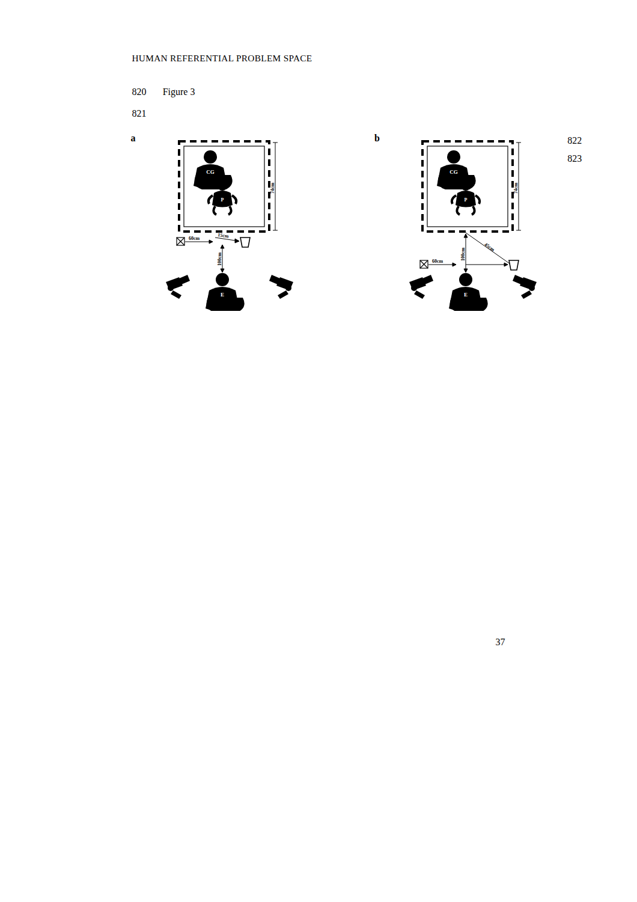HUMAN REFERENTIAL PROBLEM SPACE
820 Figure 3
821
a CG P 74cm 60cm 15cm 100cm E
b CG P 74cm 45cm 100cm 60cm E
822
823
37